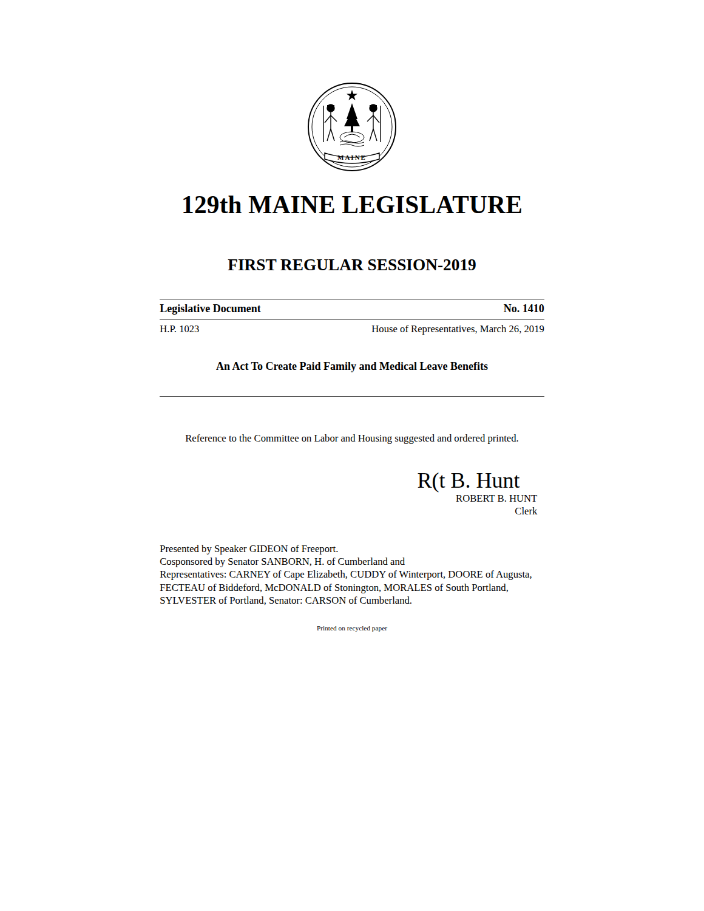MAINE
129th MAINE LEGISLATURE
FIRST REGULAR SESSION-2019
Legislative Document No. 1410
H.P. 1023 House of Representatives, March 26, 2019
An Act To Create Paid Family and Medical Leave Benefits
Reference to the Committee on Labor and Housing suggested and ordered printed.
R(t B. Hunt
ROBERT B. HUNT
Clerk
Presented by Speaker GIDEON of Freeport.
Cosponsored by Senator SANBORN, H. of Cumberland and
Representatives: CARNEY of Cape Elizabeth, CUDDY of Winterport, DOORE of Augusta, FECTEAU of Biddeford, McDONALD of Stonington, MORALES of South Portland, SYLVESTER of Portland, Senator: CARSON of Cumberland.
Printed on recycled paper